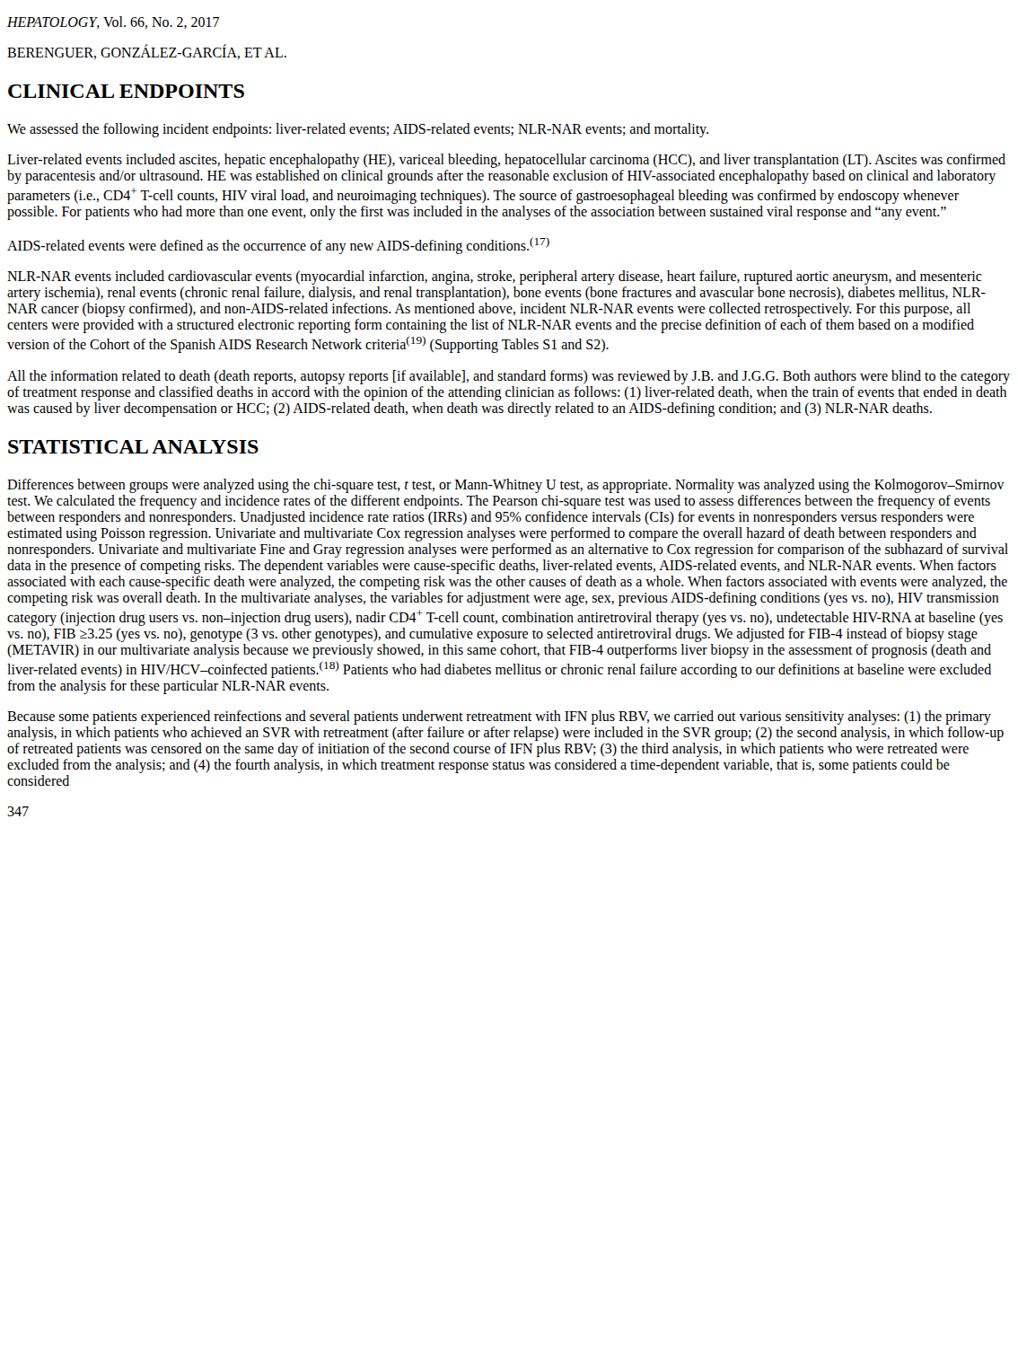HEPATOLOGY, Vol. 66, No. 2, 2017
BERENGUER, GONZÁLEZ-GARCÍA, ET AL.
CLINICAL ENDPOINTS
We assessed the following incident endpoints: liver-related events; AIDS-related events; NLR-NAR events; and mortality.
Liver-related events included ascites, hepatic encephalopathy (HE), variceal bleeding, hepatocellular carcinoma (HCC), and liver transplantation (LT). Ascites was confirmed by paracentesis and/or ultrasound. HE was established on clinical grounds after the reasonable exclusion of HIV-associated encephalopathy based on clinical and laboratory parameters (i.e., CD4+ T-cell counts, HIV viral load, and neuroimaging techniques). The source of gastroesophageal bleeding was confirmed by endoscopy whenever possible. For patients who had more than one event, only the first was included in the analyses of the association between sustained viral response and “any event.”
AIDS-related events were defined as the occurrence of any new AIDS-defining conditions.(17)
NLR-NAR events included cardiovascular events (myocardial infarction, angina, stroke, peripheral artery disease, heart failure, ruptured aortic aneurysm, and mesenteric artery ischemia), renal events (chronic renal failure, dialysis, and renal transplantation), bone events (bone fractures and avascular bone necrosis), diabetes mellitus, NLR-NAR cancer (biopsy confirmed), and non-AIDS-related infections. As mentioned above, incident NLR-NAR events were collected retrospectively. For this purpose, all centers were provided with a structured electronic reporting form containing the list of NLR-NAR events and the precise definition of each of them based on a modified version of the Cohort of the Spanish AIDS Research Network criteria(19) (Supporting Tables S1 and S2).
All the information related to death (death reports, autopsy reports [if available], and standard forms) was reviewed by J.B. and J.G.G. Both authors were blind to the category of treatment response and classified deaths in accord with the opinion of the attending clinician as follows: (1) liver-related death, when the train of events that ended in death was caused by liver decompensation or HCC; (2) AIDS-related death, when death was directly related to an AIDS-defining condition; and (3) NLR-NAR deaths.
STATISTICAL ANALYSIS
Differences between groups were analyzed using the chi-square test, t test, or Mann-Whitney U test, as appropriate. Normality was analyzed using the Kolmogorov–Smirnov test. We calculated the frequency and incidence rates of the different endpoints. The Pearson chi-square test was used to assess differences between the frequency of events between responders and nonresponders. Unadjusted incidence rate ratios (IRRs) and 95% confidence intervals (CIs) for events in nonresponders versus responders were estimated using Poisson regression. Univariate and multivariate Cox regression analyses were performed to compare the overall hazard of death between responders and nonresponders. Univariate and multivariate Fine and Gray regression analyses were performed as an alternative to Cox regression for comparison of the subhazard of survival data in the presence of competing risks. The dependent variables were cause-specific deaths, liver-related events, AIDS-related events, and NLR-NAR events. When factors associated with each cause-specific death were analyzed, the competing risk was the other causes of death as a whole. When factors associated with events were analyzed, the competing risk was overall death. In the multivariate analyses, the variables for adjustment were age, sex, previous AIDS-defining conditions (yes vs. no), HIV transmission category (injection drug users vs. non–injection drug users), nadir CD4+ T-cell count, combination antiretroviral therapy (yes vs. no), undetectable HIV-RNA at baseline (yes vs. no), FIB ≥3.25 (yes vs. no), genotype (3 vs. other genotypes), and cumulative exposure to selected antiretroviral drugs. We adjusted for FIB-4 instead of biopsy stage (METAVIR) in our multivariate analysis because we previously showed, in this same cohort, that FIB-4 outperforms liver biopsy in the assessment of prognosis (death and liver-related events) in HIV/HCV–coinfected patients.(18) Patients who had diabetes mellitus or chronic renal failure according to our definitions at baseline were excluded from the analysis for these particular NLR-NAR events.
Because some patients experienced reinfections and several patients underwent retreatment with IFN plus RBV, we carried out various sensitivity analyses: (1) the primary analysis, in which patients who achieved an SVR with retreatment (after failure or after relapse) were included in the SVR group; (2) the second analysis, in which follow-up of retreated patients was censored on the same day of initiation of the second course of IFN plus RBV; (3) the third analysis, in which patients who were retreated were excluded from the analysis; and (4) the fourth analysis, in which treatment response status was considered a time-dependent variable, that is, some patients could be considered
347